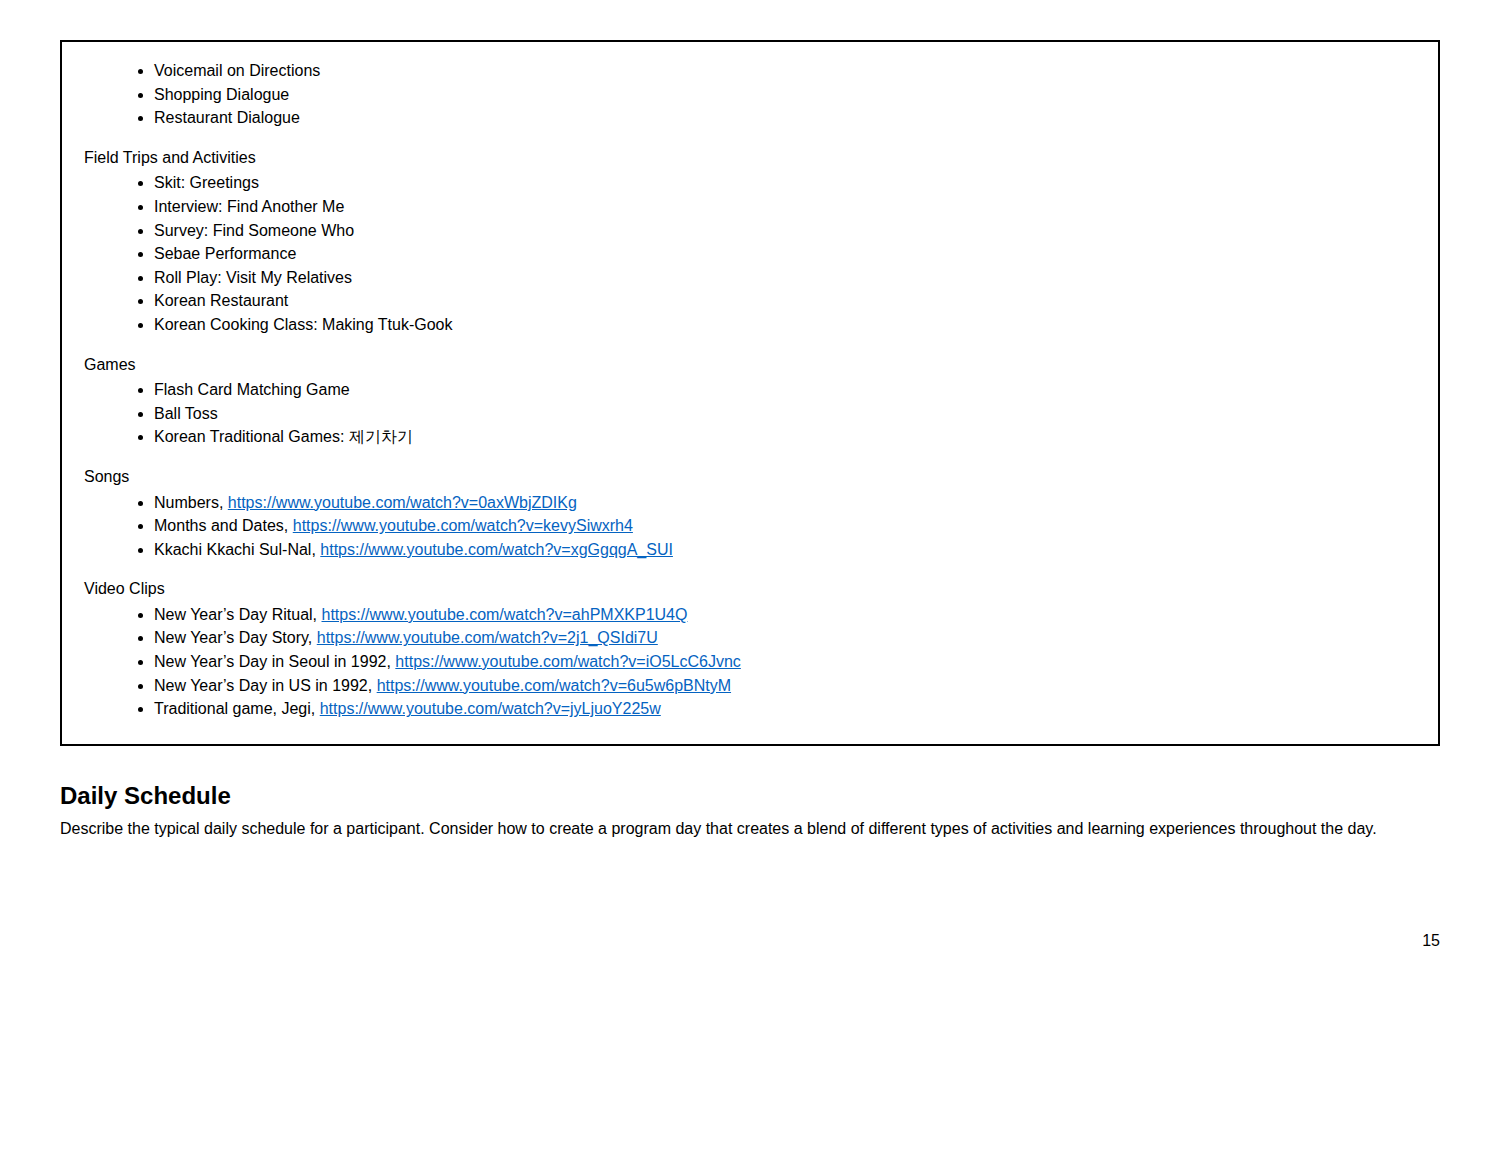Voicemail on Directions
Shopping Dialogue
Restaurant Dialogue
Field Trips and Activities
Skit: Greetings
Interview: Find Another Me
Survey: Find Someone Who
Sebae Performance
Roll Play: Visit My Relatives
Korean Restaurant
Korean Cooking Class: Making Ttuk-Gook
Games
Flash Card Matching Game
Ball Toss
Korean Traditional Games: 제기차기
Songs
Numbers, https://www.youtube.com/watch?v=0axWbjZDIKg
Months and Dates, https://www.youtube.com/watch?v=kevySiwxrh4
Kkachi Kkachi Sul-Nal, https://www.youtube.com/watch?v=xgGgqgA_SUI
Video Clips
New Year’s Day Ritual, https://www.youtube.com/watch?v=ahPMXKP1U4Q
New Year’s Day Story, https://www.youtube.com/watch?v=2j1_QSIdi7U
New Year’s Day in Seoul in 1992, https://www.youtube.com/watch?v=iO5LcC6Jvnc
New Year’s Day in US in 1992, https://www.youtube.com/watch?v=6u5w6pBNtyM
Traditional game, Jegi, https://www.youtube.com/watch?v=jyLjuoY225w
Daily Schedule
Describe the typical daily schedule for a participant. Consider how to create a program day that creates a blend of different types of activities and learning experiences throughout the day.
15